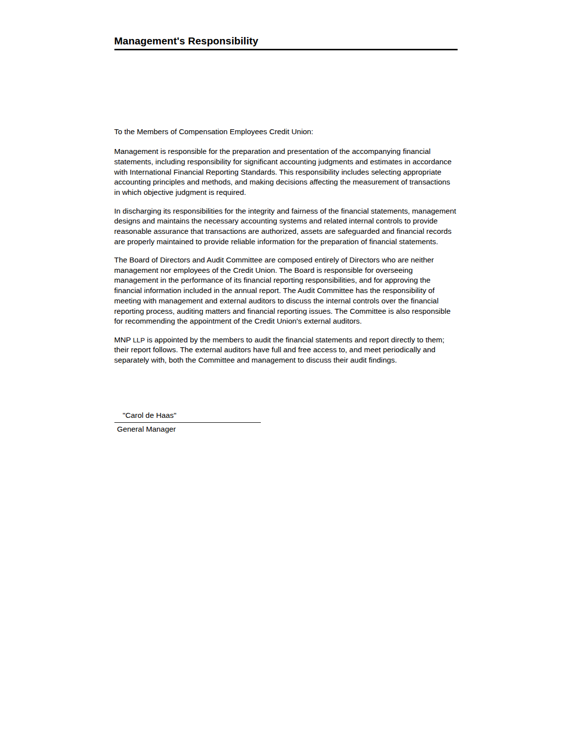Management's Responsibility
To the Members of Compensation Employees Credit Union:
Management is responsible for the preparation and presentation of the accompanying financial statements, including responsibility for significant accounting judgments and estimates in accordance with International Financial Reporting Standards. This responsibility includes selecting appropriate accounting principles and methods, and making decisions affecting the measurement of transactions in which objective judgment is required.
In discharging its responsibilities for the integrity and fairness of the financial statements, management designs and maintains the necessary accounting systems and related internal controls to provide reasonable assurance that transactions are authorized, assets are safeguarded and financial records are properly maintained to provide reliable information for the preparation of financial statements.
The Board of Directors and Audit Committee are composed entirely of Directors who are neither management nor employees of the Credit Union. The Board is responsible for overseeing management in the performance of its financial reporting responsibilities, and for approving the financial information included in the annual report. The Audit Committee has the responsibility of meeting with management and external auditors to discuss the internal controls over the financial reporting process, auditing matters and financial reporting issues. The Committee is also responsible for recommending the appointment of the Credit Union's external auditors.
MNP LLP is appointed by the members to audit the financial statements and report directly to them; their report follows. The external auditors have full and free access to, and meet periodically and separately with, both the Committee and management to discuss their audit findings.
"Carol de Haas"
General Manager